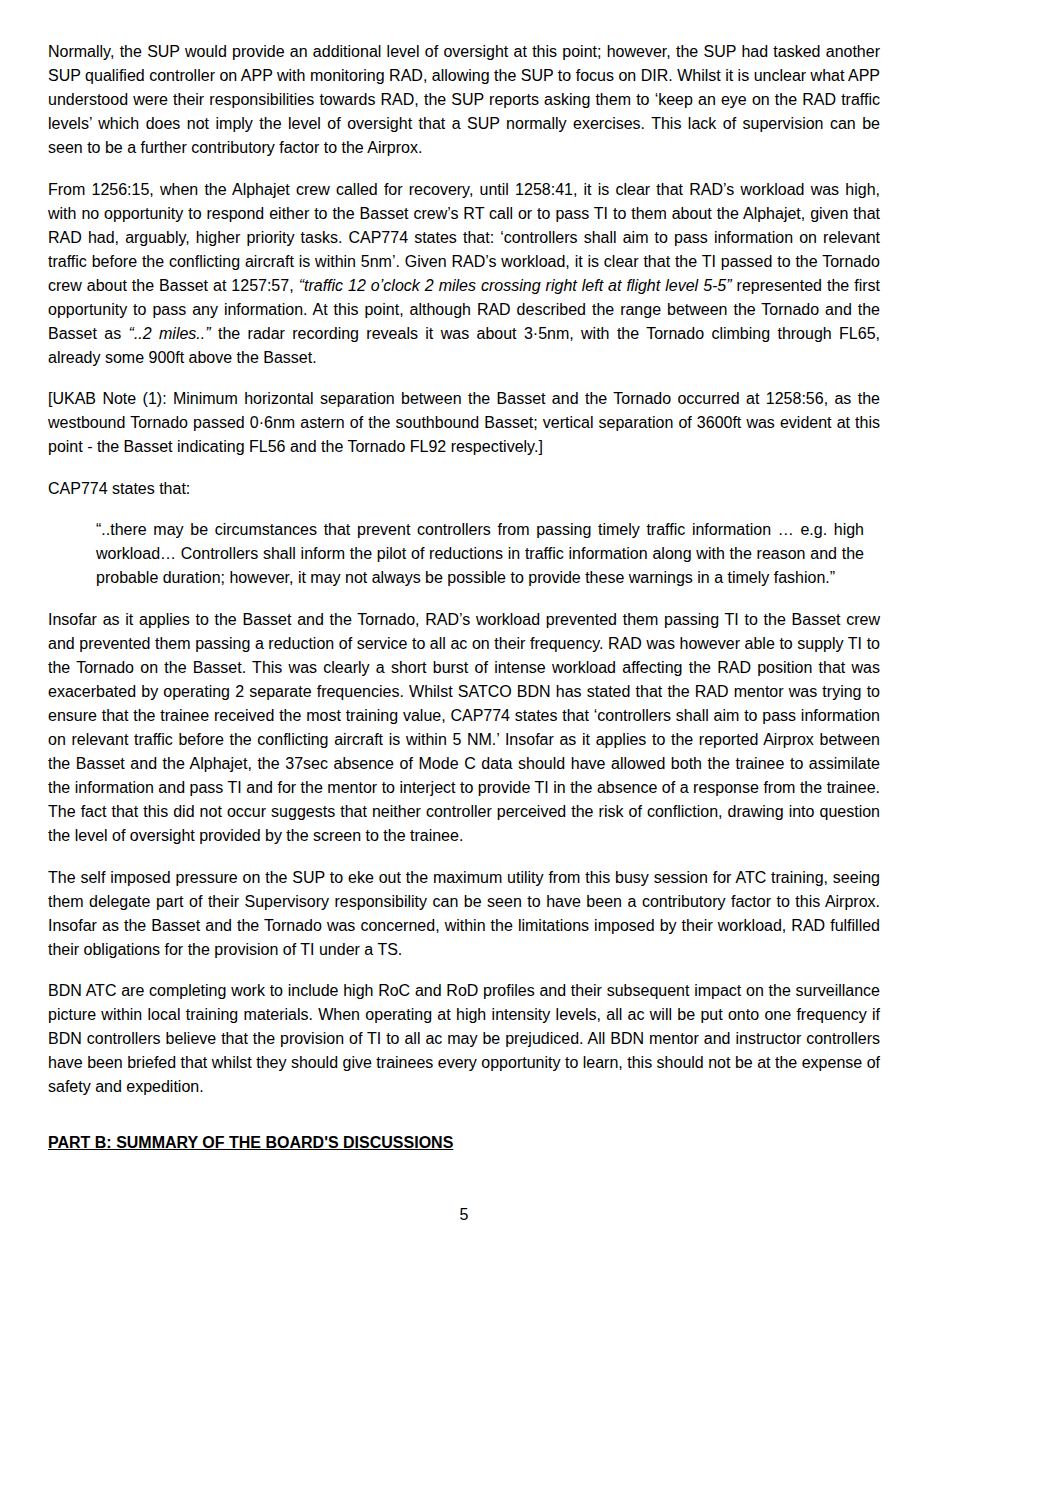Normally, the SUP would provide an additional level of oversight at this point; however, the SUP had tasked another SUP qualified controller on APP with monitoring RAD, allowing the SUP to focus on DIR. Whilst it is unclear what APP understood were their responsibilities towards RAD, the SUP reports asking them to ‘keep an eye on the RAD traffic levels’ which does not imply the level of oversight that a SUP normally exercises. This lack of supervision can be seen to be a further contributory factor to the Airprox.
From 1256:15, when the Alphajet crew called for recovery, until 1258:41, it is clear that RAD’s workload was high, with no opportunity to respond either to the Basset crew’s RT call or to pass TI to them about the Alphajet, given that RAD had, arguably, higher priority tasks. CAP774 states that: ‘controllers shall aim to pass information on relevant traffic before the conflicting aircraft is within 5nm’. Given RAD’s workload, it is clear that the TI passed to the Tornado crew about the Basset at 1257:57, “traffic 12 o’clock 2 miles crossing right left at flight level 5-5” represented the first opportunity to pass any information. At this point, although RAD described the range between the Tornado and the Basset as “..2 miles..” the radar recording reveals it was about 3·5nm, with the Tornado climbing through FL65, already some 900ft above the Basset.
[UKAB Note (1): Minimum horizontal separation between the Basset and the Tornado occurred at 1258:56, as the westbound Tornado passed 0·6nm astern of the southbound Basset; vertical separation of 3600ft was evident at this point - the Basset indicating FL56 and the Tornado FL92 respectively.]
CAP774 states that:
“..there may be circumstances that prevent controllers from passing timely traffic information … e.g. high workload… Controllers shall inform the pilot of reductions in traffic information along with the reason and the probable duration; however, it may not always be possible to provide these warnings in a timely fashion.”
Insofar as it applies to the Basset and the Tornado, RAD’s workload prevented them passing TI to the Basset crew and prevented them passing a reduction of service to all ac on their frequency. RAD was however able to supply TI to the Tornado on the Basset. This was clearly a short burst of intense workload affecting the RAD position that was exacerbated by operating 2 separate frequencies. Whilst SATCO BDN has stated that the RAD mentor was trying to ensure that the trainee received the most training value, CAP774 states that ‘controllers shall aim to pass information on relevant traffic before the conflicting aircraft is within 5 NM.’ Insofar as it applies to the reported Airprox between the Basset and the Alphajet, the 37sec absence of Mode C data should have allowed both the trainee to assimilate the information and pass TI and for the mentor to interject to provide TI in the absence of a response from the trainee. The fact that this did not occur suggests that neither controller perceived the risk of confliction, drawing into question the level of oversight provided by the screen to the trainee.
The self imposed pressure on the SUP to eke out the maximum utility from this busy session for ATC training, seeing them delegate part of their Supervisory responsibility can be seen to have been a contributory factor to this Airprox. Insofar as the Basset and the Tornado was concerned, within the limitations imposed by their workload, RAD fulfilled their obligations for the provision of TI under a TS.
BDN ATC are completing work to include high RoC and RoD profiles and their subsequent impact on the surveillance picture within local training materials. When operating at high intensity levels, all ac will be put onto one frequency if BDN controllers believe that the provision of TI to all ac may be prejudiced. All BDN mentor and instructor controllers have been briefed that whilst they should give trainees every opportunity to learn, this should not be at the expense of safety and expedition.
PART B: SUMMARY OF THE BOARD'S DISCUSSIONS
5